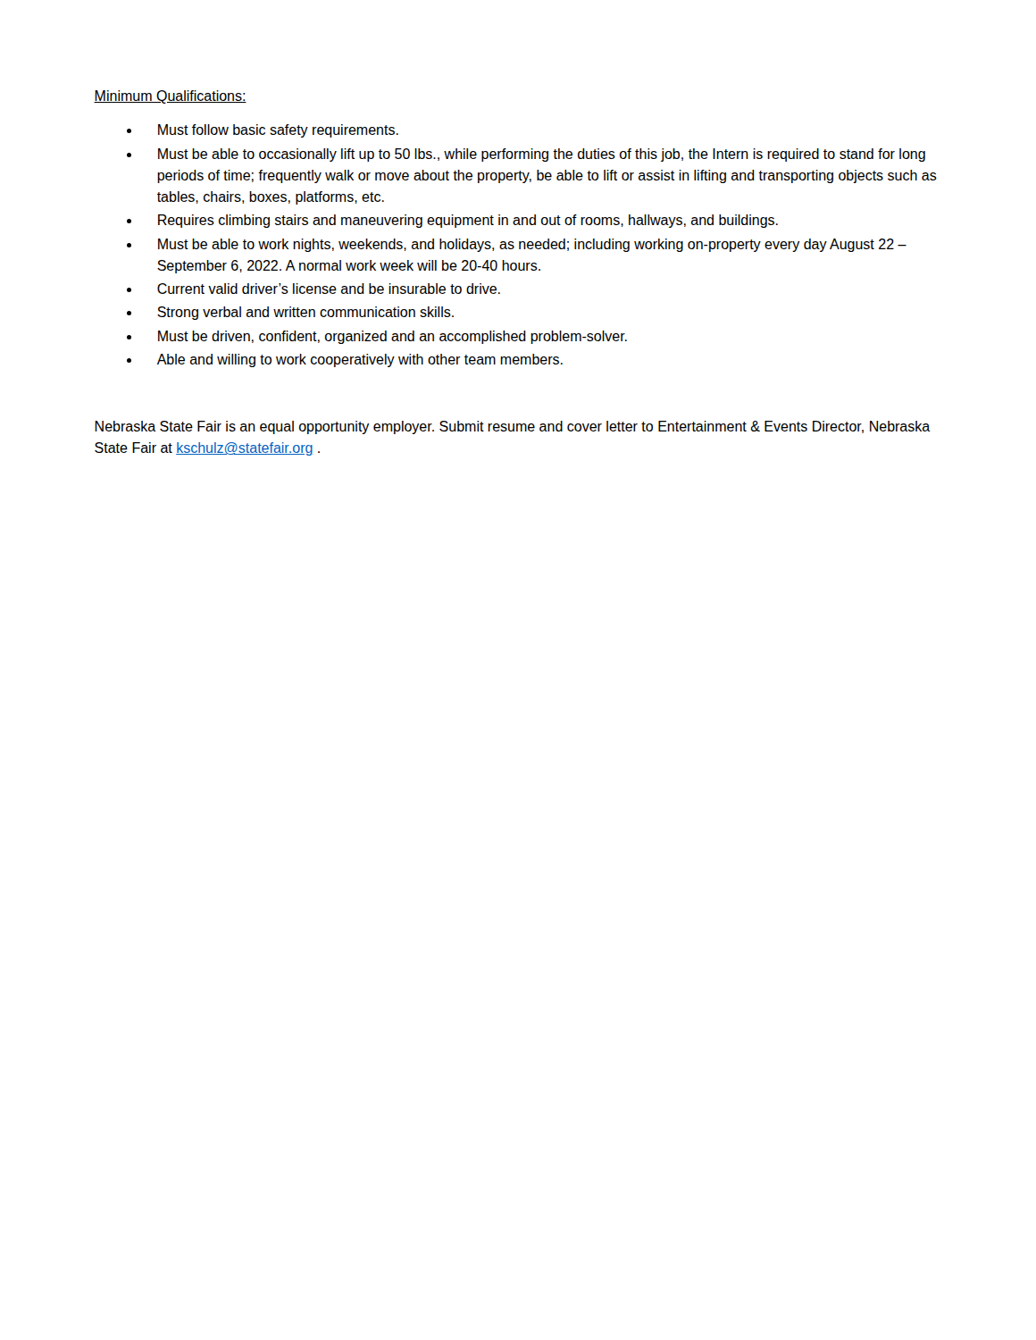Minimum Qualifications:
Must follow basic safety requirements.
Must be able to occasionally lift up to 50 lbs., while performing the duties of this job, the Intern is required to stand for long periods of time; frequently walk or move about the property, be able to lift or assist in lifting and transporting objects such as tables, chairs, boxes, platforms, etc.
Requires climbing stairs and maneuvering equipment in and out of rooms, hallways, and buildings.
Must be able to work nights, weekends, and holidays, as needed; including working on-property every day August 22 – September 6, 2022. A normal work week will be 20-40 hours.
Current valid driver’s license and be insurable to drive.
Strong verbal and written communication skills.
Must be driven, confident, organized and an accomplished problem-solver.
Able and willing to work cooperatively with other team members.
Nebraska State Fair is an equal opportunity employer. Submit resume and cover letter to Entertainment & Events Director, Nebraska State Fair at kschulz@statefair.org .